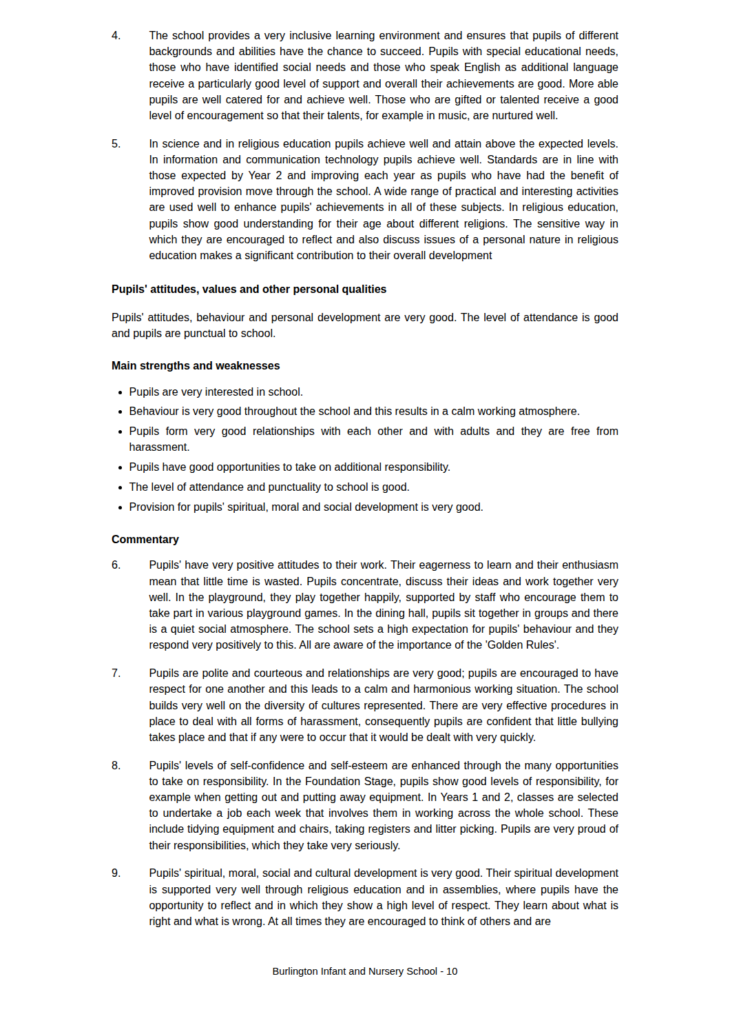4.
The school provides a very inclusive learning environment and ensures that pupils of different backgrounds and abilities have the chance to succeed. Pupils with special educational needs, those who have identified social needs and those who speak English as additional language receive a particularly good level of support and overall their achievements are good. More able pupils are well catered for and achieve well. Those who are gifted or talented receive a good level of encouragement so that their talents, for example in music, are nurtured well.
5.
In science and in religious education pupils achieve well and attain above the expected levels. In information and communication technology pupils achieve well. Standards are in line with those expected by Year 2 and improving each year as pupils who have had the benefit of improved provision move through the school. A wide range of practical and interesting activities are used well to enhance pupils' achievements in all of these subjects. In religious education, pupils show good understanding for their age about different religions. The sensitive way in which they are encouraged to reflect and also discuss issues of a personal nature in religious education makes a significant contribution to their overall development
Pupils' attitudes, values and other personal qualities
Pupils' attitudes, behaviour and personal development are very good. The level of attendance is good and pupils are punctual to school.
Main strengths and weaknesses
Pupils are very interested in school.
Behaviour is very good throughout the school and this results in a calm working atmosphere.
Pupils form very good relationships with each other and with adults and they are free from harassment.
Pupils have good opportunities to take on additional responsibility.
The level of attendance and punctuality to school is good.
Provision for pupils' spiritual, moral and social development is very good.
Commentary
6.
Pupils' have very positive attitudes to their work. Their eagerness to learn and their enthusiasm mean that little time is wasted. Pupils concentrate, discuss their ideas and work together very well. In the playground, they play together happily, supported by staff who encourage them to take part in various playground games. In the dining hall, pupils sit together in groups and there is a quiet social atmosphere. The school sets a high expectation for pupils' behaviour and they respond very positively to this. All are aware of the importance of the 'Golden Rules'.
7.
Pupils are polite and courteous and relationships are very good; pupils are encouraged to have respect for one another and this leads to a calm and harmonious working situation. The school builds very well on the diversity of cultures represented. There are very effective procedures in place to deal with all forms of harassment, consequently pupils are confident that little bullying takes place and that if any were to occur that it would be dealt with very quickly.
8.
Pupils' levels of self-confidence and self-esteem are enhanced through the many opportunities to take on responsibility. In the Foundation Stage, pupils show good levels of responsibility, for example when getting out and putting away equipment. In Years 1 and 2, classes are selected to undertake a job each week that involves them in working across the whole school. These include tidying equipment and chairs, taking registers and litter picking. Pupils are very proud of their responsibilities, which they take very seriously.
9.
Pupils' spiritual, moral, social and cultural development is very good. Their spiritual development is supported very well through religious education and in assemblies, where pupils have the opportunity to reflect and in which they show a high level of respect. They learn about what is right and what is wrong. At all times they are encouraged to think of others and are
Burlington Infant and Nursery School - 10